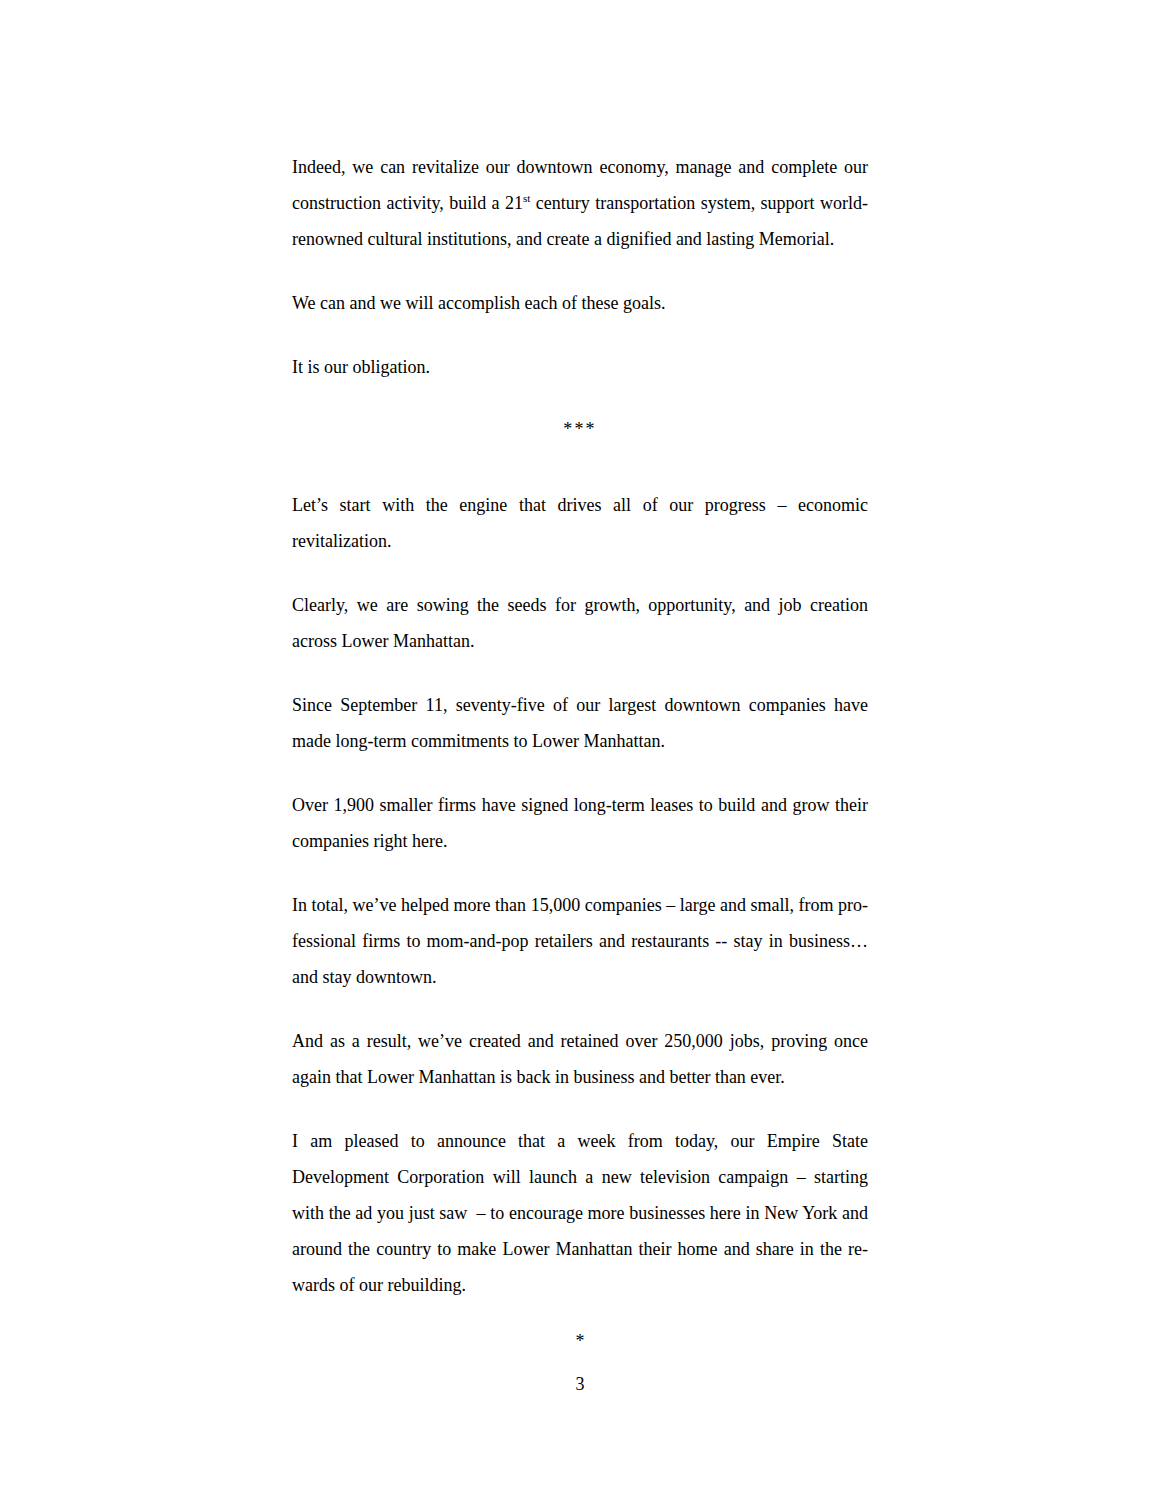Indeed, we can revitalize our downtown economy, manage and complete our construction activity, build a 21st century transportation system, support world-renowned cultural institutions, and create a dignified and lasting Memorial.
We can and we will accomplish each of these goals.
It is our obligation.
***
Let’s start with the engine that drives all of our progress – economic revitalization.
Clearly, we are sowing the seeds for growth, opportunity, and job creation across Lower Manhattan.
Since September 11, seventy-five of our largest downtown companies have made long-term commitments to Lower Manhattan.
Over 1,900 smaller firms have signed long-term leases to build and grow their companies right here.
In total, we’ve helped more than 15,000 companies – large and small, from professional firms to mom-and-pop retailers and restaurants -- stay in business…and stay downtown.
And as a result, we’ve created and retained over 250,000 jobs, proving once again that Lower Manhattan is back in business and better than ever.
I am pleased to announce that a week from today, our Empire State Development Corporation will launch a new television campaign – starting with the ad you just saw – to encourage more businesses here in New York and around the country to make Lower Manhattan their home and share in the rewards of our rebuilding.
*
3